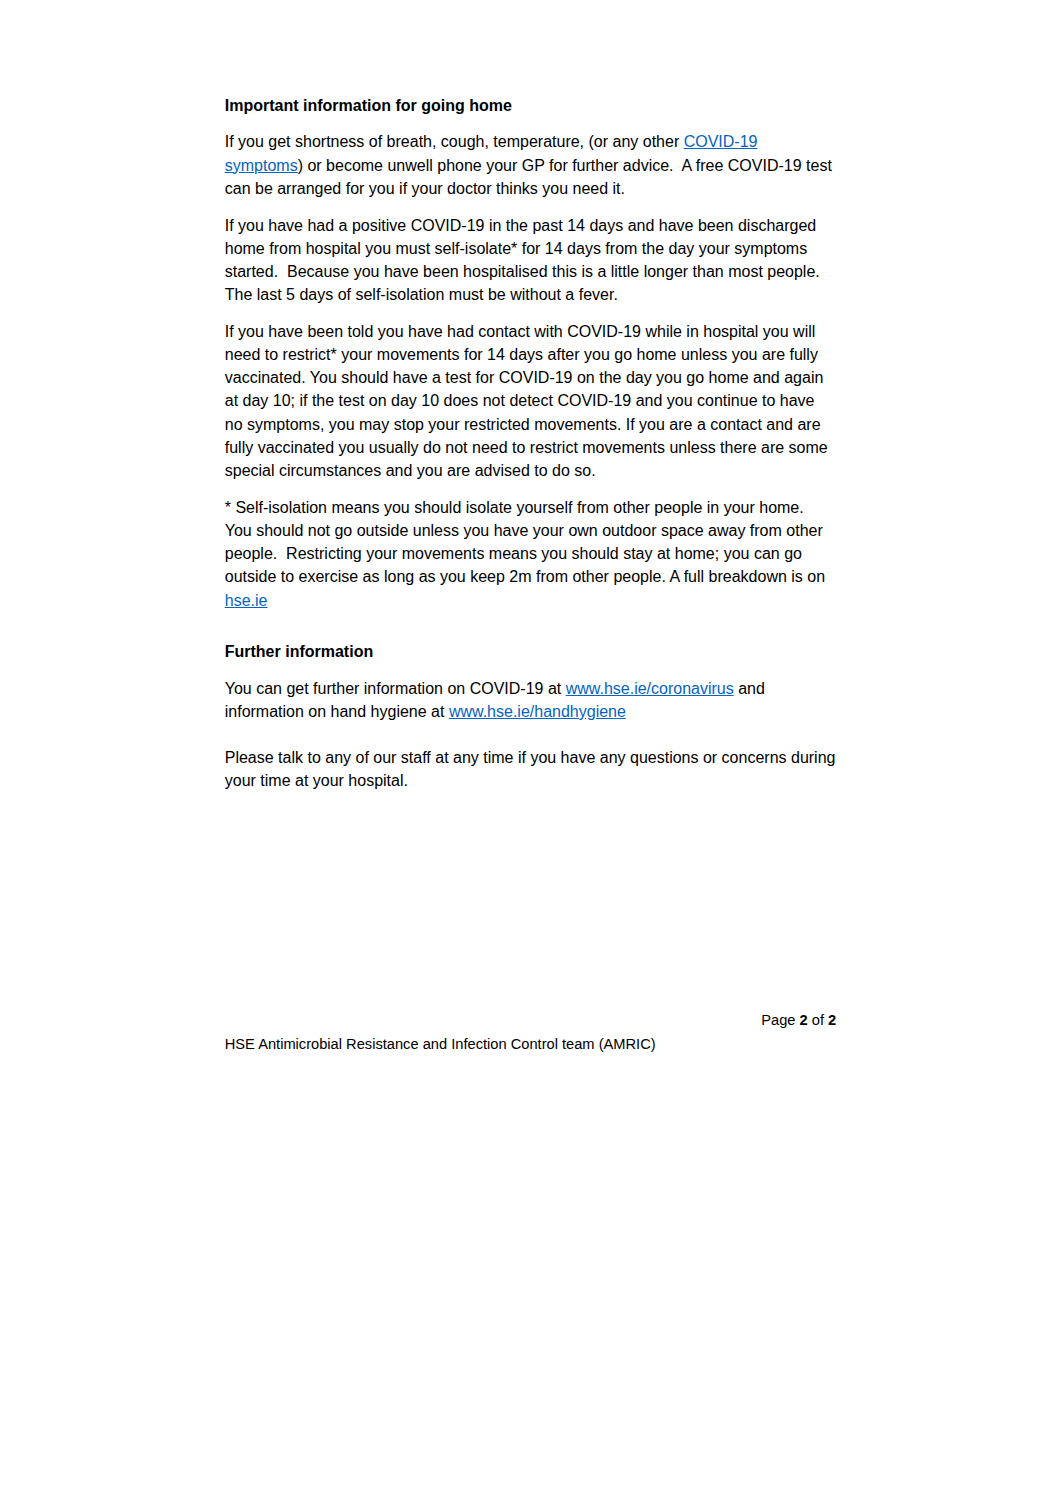Important information for going home
If you get shortness of breath, cough, temperature, (or any other COVID-19 symptoms) or become unwell phone your GP for further advice. A free COVID-19 test can be arranged for you if your doctor thinks you need it.
If you have had a positive COVID-19 in the past 14 days and have been discharged home from hospital you must self-isolate* for 14 days from the day your symptoms started. Because you have been hospitalised this is a little longer than most people. The last 5 days of self-isolation must be without a fever.
If you have been told you have had contact with COVID-19 while in hospital you will need to restrict* your movements for 14 days after you go home unless you are fully vaccinated. You should have a test for COVID-19 on the day you go home and again at day 10; if the test on day 10 does not detect COVID-19 and you continue to have no symptoms, you may stop your restricted movements. If you are a contact and are fully vaccinated you usually do not need to restrict movements unless there are some special circumstances and you are advised to do so.
* Self-isolation means you should isolate yourself from other people in your home. You should not go outside unless you have your own outdoor space away from other people. Restricting your movements means you should stay at home; you can go outside to exercise as long as you keep 2m from other people. A full breakdown is on hse.ie
Further information
You can get further information on COVID-19 at www.hse.ie/coronavirus and information on hand hygiene at www.hse.ie/handhygiene
Please talk to any of our staff at any time if you have any questions or concerns during your time at your hospital.
Page 2 of 2
HSE Antimicrobial Resistance and Infection Control team (AMRIC)